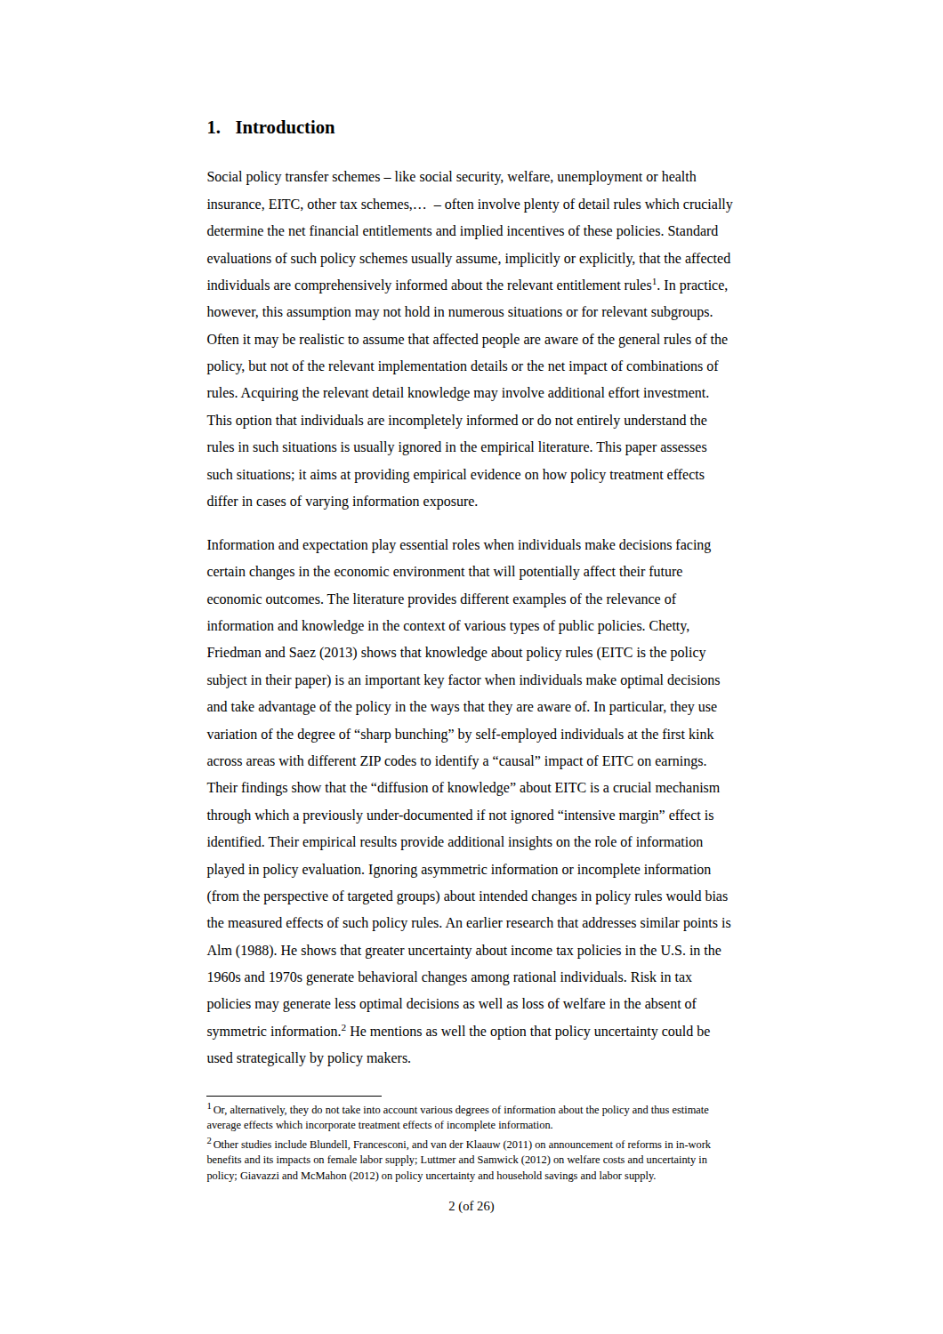1. Introduction
Social policy transfer schemes – like social security, welfare, unemployment or health insurance, EITC, other tax schemes,… – often involve plenty of detail rules which crucially determine the net financial entitlements and implied incentives of these policies. Standard evaluations of such policy schemes usually assume, implicitly or explicitly, that the affected individuals are comprehensively informed about the relevant entitlement rules1. In practice, however, this assumption may not hold in numerous situations or for relevant subgroups. Often it may be realistic to assume that affected people are aware of the general rules of the policy, but not of the relevant implementation details or the net impact of combinations of rules. Acquiring the relevant detail knowledge may involve additional effort investment. This option that individuals are incompletely informed or do not entirely understand the rules in such situations is usually ignored in the empirical literature. This paper assesses such situations; it aims at providing empirical evidence on how policy treatment effects differ in cases of varying information exposure.
Information and expectation play essential roles when individuals make decisions facing certain changes in the economic environment that will potentially affect their future economic outcomes. The literature provides different examples of the relevance of information and knowledge in the context of various types of public policies. Chetty, Friedman and Saez (2013) shows that knowledge about policy rules (EITC is the policy subject in their paper) is an important key factor when individuals make optimal decisions and take advantage of the policy in the ways that they are aware of. In particular, they use variation of the degree of “sharp bunching” by self-employed individuals at the first kink across areas with different ZIP codes to identify a “causal” impact of EITC on earnings. Their findings show that the “diffusion of knowledge” about EITC is a crucial mechanism through which a previously under-documented if not ignored “intensive margin” effect is identified. Their empirical results provide additional insights on the role of information played in policy evaluation. Ignoring asymmetric information or incomplete information (from the perspective of targeted groups) about intended changes in policy rules would bias the measured effects of such policy rules. An earlier research that addresses similar points is Alm (1988). He shows that greater uncertainty about income tax policies in the U.S. in the 1960s and 1970s generate behavioral changes among rational individuals. Risk in tax policies may generate less optimal decisions as well as loss of welfare in the absent of symmetric information.2 He mentions as well the option that policy uncertainty could be used strategically by policy makers.
1Or, alternatively, they do not take into account various degrees of information about the policy and thus estimate average effects which incorporate treatment effects of incomplete information.
2Other studies include Blundell, Francesconi, and van der Klaauw (2011) on announcement of reforms in in-work benefits and its impacts on female labor supply; Luttmer and Samwick (2012) on welfare costs and uncertainty in policy; Giavazzi and McMahon (2012) on policy uncertainty and household savings and labor supply.
2 (of 26)